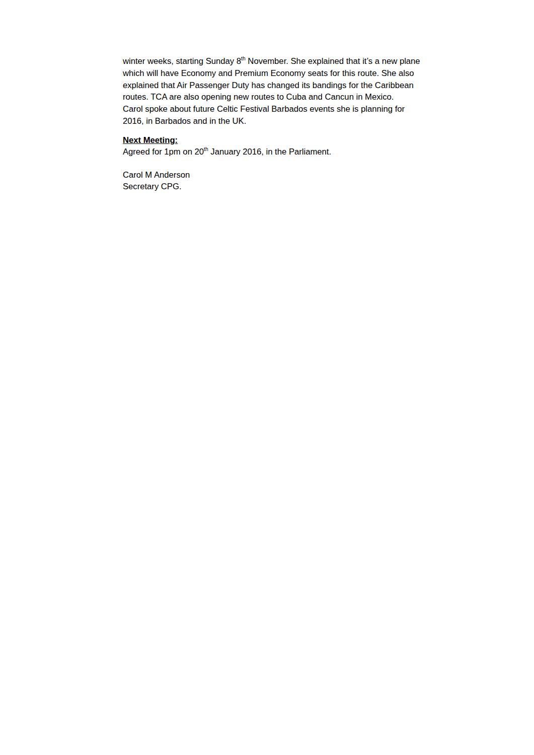winter weeks, starting Sunday 8th November. She explained that it’s a new plane which will have Economy and Premium Economy seats for this route. She also explained that Air Passenger Duty has changed its bandings for the Caribbean routes. TCA are also opening new routes to Cuba and Cancun in Mexico.
Carol spoke about future Celtic Festival Barbados events she is planning for 2016, in Barbados and in the UK.
Next Meeting:
Agreed for 1pm on 20th January 2016, in the Parliament.
Carol M Anderson
Secretary CPG.